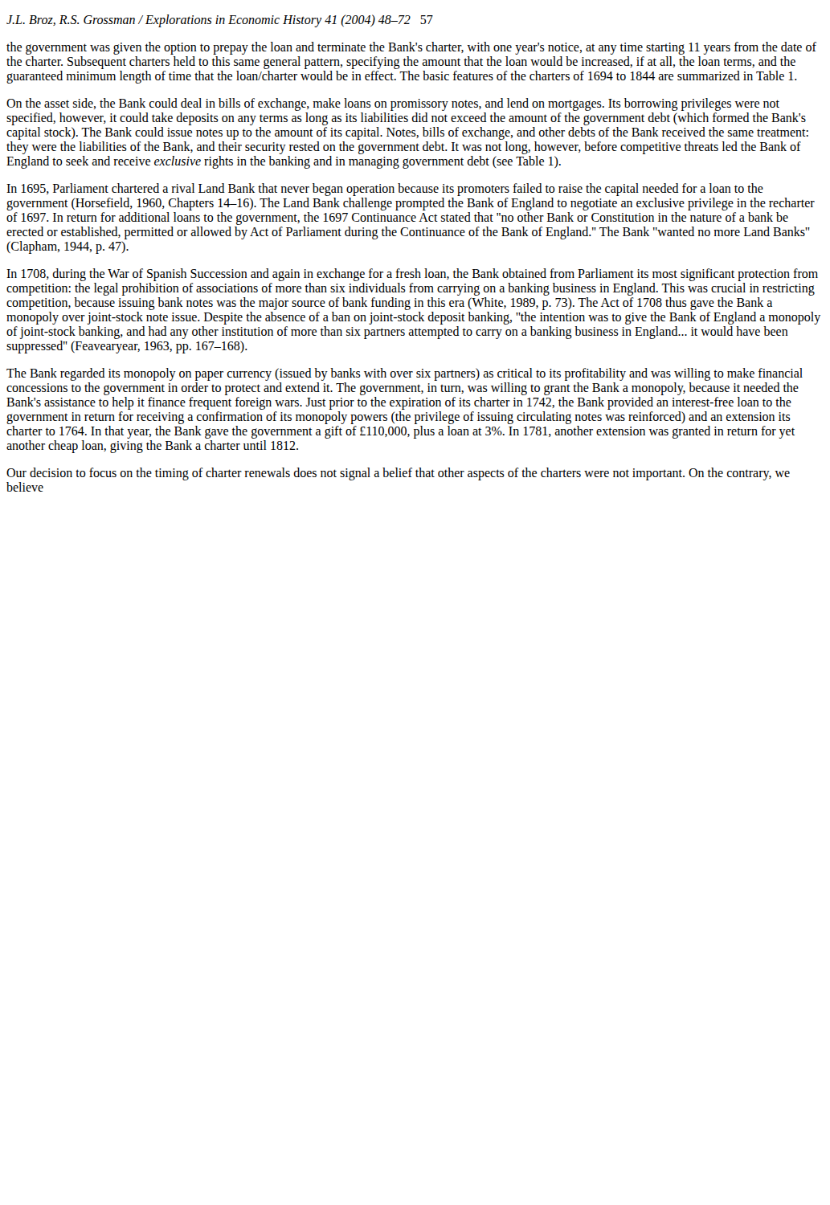J.L. Broz, R.S. Grossman / Explorations in Economic History 41 (2004) 48–72 57
the government was given the option to prepay the loan and terminate the Bank's charter, with one year's notice, at any time starting 11 years from the date of the charter. Subsequent charters held to this same general pattern, specifying the amount that the loan would be increased, if at all, the loan terms, and the guaranteed minimum length of time that the loan/charter would be in effect. The basic features of the charters of 1694 to 1844 are summarized in Table 1.
On the asset side, the Bank could deal in bills of exchange, make loans on promissory notes, and lend on mortgages. Its borrowing privileges were not specified, however, it could take deposits on any terms as long as its liabilities did not exceed the amount of the government debt (which formed the Bank's capital stock). The Bank could issue notes up to the amount of its capital. Notes, bills of exchange, and other debts of the Bank received the same treatment: they were the liabilities of the Bank, and their security rested on the government debt. It was not long, however, before competitive threats led the Bank of England to seek and receive exclusive rights in the banking and in managing government debt (see Table 1).
In 1695, Parliament chartered a rival Land Bank that never began operation because its promoters failed to raise the capital needed for a loan to the government (Horsefield, 1960, Chapters 14–16). The Land Bank challenge prompted the Bank of England to negotiate an exclusive privilege in the recharter of 1697. In return for additional loans to the government, the 1697 Continuance Act stated that ''no other Bank or Constitution in the nature of a bank be erected or established, permitted or allowed by Act of Parliament during the Continuance of the Bank of England.'' The Bank ''wanted no more Land Banks'' (Clapham, 1944, p. 47).
In 1708, during the War of Spanish Succession and again in exchange for a fresh loan, the Bank obtained from Parliament its most significant protection from competition: the legal prohibition of associations of more than six individuals from carrying on a banking business in England. This was crucial in restricting competition, because issuing bank notes was the major source of bank funding in this era (White, 1989, p. 73). The Act of 1708 thus gave the Bank a monopoly over joint-stock note issue. Despite the absence of a ban on joint-stock deposit banking, ''the intention was to give the Bank of England a monopoly of joint-stock banking, and had any other institution of more than six partners attempted to carry on a banking business in England... it would have been suppressed'' (Feavearyear, 1963, pp. 167–168).
The Bank regarded its monopoly on paper currency (issued by banks with over six partners) as critical to its profitability and was willing to make financial concessions to the government in order to protect and extend it. The government, in turn, was willing to grant the Bank a monopoly, because it needed the Bank's assistance to help it finance frequent foreign wars. Just prior to the expiration of its charter in 1742, the Bank provided an interest-free loan to the government in return for receiving a confirmation of its monopoly powers (the privilege of issuing circulating notes was reinforced) and an extension its charter to 1764. In that year, the Bank gave the government a gift of £110,000, plus a loan at 3%. In 1781, another extension was granted in return for yet another cheap loan, giving the Bank a charter until 1812.
Our decision to focus on the timing of charter renewals does not signal a belief that other aspects of the charters were not important. On the contrary, we believe